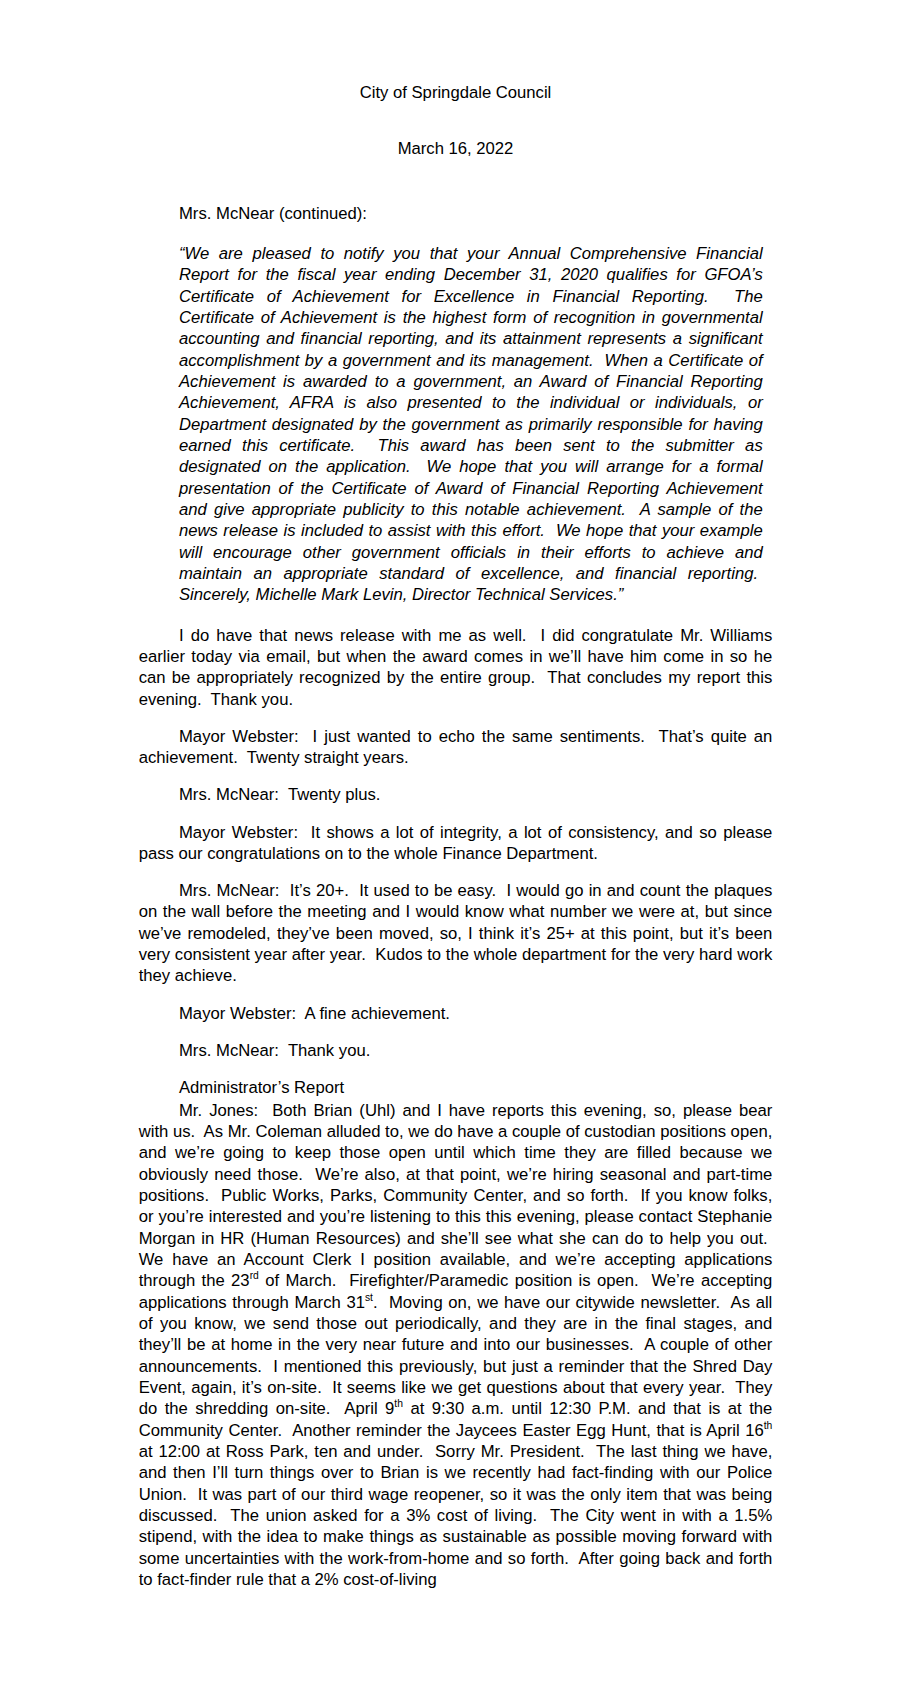City of Springdale Council
March 16, 2022
Mrs. McNear (continued):
“We are pleased to notify you that your Annual Comprehensive Financial Report for the fiscal year ending December 31, 2020 qualifies for GFOA’s Certificate of Achievement for Excellence in Financial Reporting. The Certificate of Achievement is the highest form of recognition in governmental accounting and financial reporting, and its attainment represents a significant accomplishment by a government and its management. When a Certificate of Achievement is awarded to a government, an Award of Financial Reporting Achievement, AFRA is also presented to the individual or individuals, or Department designated by the government as primarily responsible for having earned this certificate. This award has been sent to the submitter as designated on the application. We hope that you will arrange for a formal presentation of the Certificate of Award of Financial Reporting Achievement and give appropriate publicity to this notable achievement. A sample of the news release is included to assist with this effort. We hope that your example will encourage other government officials in their efforts to achieve and maintain an appropriate standard of excellence, and financial reporting. Sincerely, Michelle Mark Levin, Director Technical Services.”
I do have that news release with me as well. I did congratulate Mr. Williams earlier today via email, but when the award comes in we’ll have him come in so he can be appropriately recognized by the entire group. That concludes my report this evening. Thank you.
Mayor Webster: I just wanted to echo the same sentiments. That’s quite an achievement. Twenty straight years.
Mrs. McNear: Twenty plus.
Mayor Webster: It shows a lot of integrity, a lot of consistency, and so please pass our congratulations on to the whole Finance Department.
Mrs. McNear: It’s 20+. It used to be easy. I would go in and count the plaques on the wall before the meeting and I would know what number we were at, but since we’ve remodeled, they’ve been moved, so, I think it’s 25+ at this point, but it’s been very consistent year after year. Kudos to the whole department for the very hard work they achieve.
Mayor Webster: A fine achievement.
Mrs. McNear: Thank you.
Administrator’s Report
Mr. Jones: Both Brian (Uhl) and I have reports this evening, so, please bear with us. As Mr. Coleman alluded to, we do have a couple of custodian positions open, and we’re going to keep those open until which time they are filled because we obviously need those. We’re also, at that point, we’re hiring seasonal and part-time positions. Public Works, Parks, Community Center, and so forth. If you know folks, or you’re interested and you’re listening to this this evening, please contact Stephanie Morgan in HR (Human Resources) and she’ll see what she can do to help you out. We have an Account Clerk I position available, and we’re accepting applications through the 23rd of March. Firefighter/Paramedic position is open. We’re accepting applications through March 31st. Moving on, we have our citywide newsletter. As all of you know, we send those out periodically, and they are in the final stages, and they’ll be at home in the very near future and into our businesses. A couple of other announcements. I mentioned this previously, but just a reminder that the Shred Day Event, again, it’s on-site. It seems like we get questions about that every year. They do the shredding on-site. April 9th at 9:30 a.m. until 12:30 P.M. and that is at the Community Center. Another reminder the Jaycees Easter Egg Hunt, that is April 16th at 12:00 at Ross Park, ten and under. Sorry Mr. President. The last thing we have, and then I’ll turn things over to Brian is we recently had fact-finding with our Police Union. It was part of our third wage reopener, so it was the only item that was being discussed. The union asked for a 3% cost of living. The City went in with a 1.5% stipend, with the idea to make things as sustainable as possible moving forward with some uncertainties with the work-from-home and so forth. After going back and forth to fact-finder rule that a 2% cost-of-living